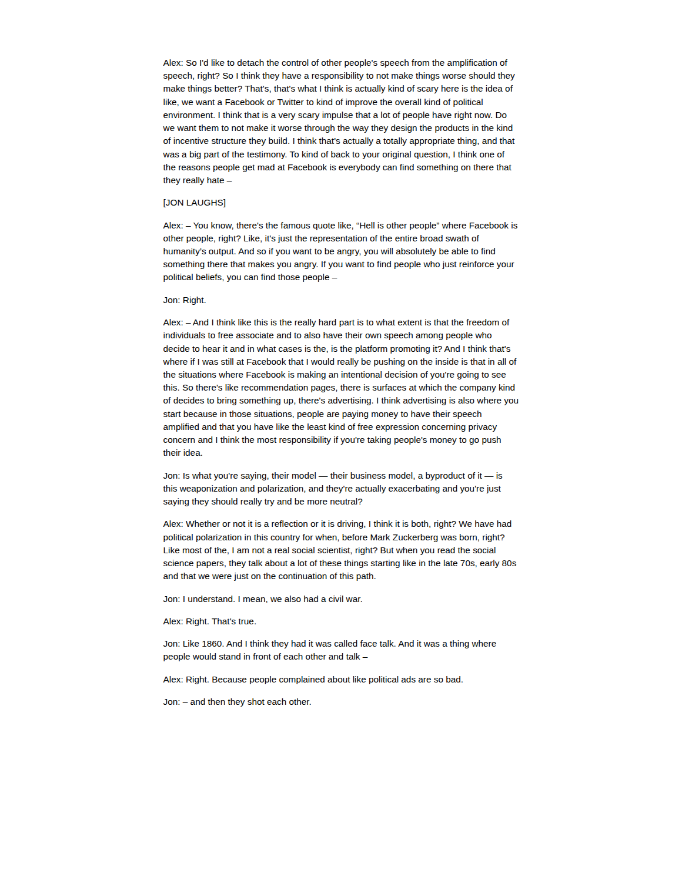Alex: So I'd like to detach the control of other people's speech from the amplification of speech, right? So I think they have a responsibility to not make things worse should they make things better? That's, that's what I think is actually kind of scary here is the idea of like, we want a Facebook or Twitter to kind of improve the overall kind of political environment. I think that is a very scary impulse that a lot of people have right now. Do we want them to not make it worse through the way they design the products in the kind of incentive structure they build. I think that's actually a totally appropriate thing, and that was a big part of the testimony. To kind of back to your original question, I think one of the reasons people get mad at Facebook is everybody can find something on there that they really hate –
[JON LAUGHS]
Alex: – You know, there's the famous quote like, “Hell is other people” where Facebook is other people, right? Like, it's just the representation of the entire broad swath of humanity’s output. And so if you want to be angry, you will absolutely be able to find something there that makes you angry. If you want to find people who just reinforce your political beliefs, you can find those people –
Jon: Right.
Alex: – And I think like this is the really hard part is to what extent is that the freedom of individuals to free associate and to also have their own speech among people who decide to hear it and in what cases is the, is the platform promoting it? And I think that's where if I was still at Facebook that I would really be pushing on the inside is that in all of the situations where Facebook is making an intentional decision of you're going to see this. So there's like recommendation pages, there is surfaces at which the company kind of decides to bring something up, there's advertising. I think advertising is also where you start because in those situations, people are paying money to have their speech amplified and that you have like the least kind of free expression concerning privacy concern and I think the most responsibility if you're taking people's money to go push their idea.
Jon: Is what you're saying, their model — their business model, a byproduct of it — is this weaponization and polarization, and they're actually exacerbating and you're just saying they should really try and be more neutral?
Alex: Whether or not it is a reflection or it is driving, I think it is both, right? We have had political polarization in this country for when, before Mark Zuckerberg was born, right? Like most of the, I am not a real social scientist, right? But when you read the social science papers, they talk about a lot of these things starting like in the late 70s, early 80s and that we were just on the continuation of this path.
Jon: I understand. I mean, we also had a civil war.
Alex: Right. That's true.
Jon: Like 1860. And I think they had it was called face talk. And it was a thing where people would stand in front of each other and talk –
Alex: Right. Because people complained about like political ads are so bad.
Jon: – and then they shot each other.